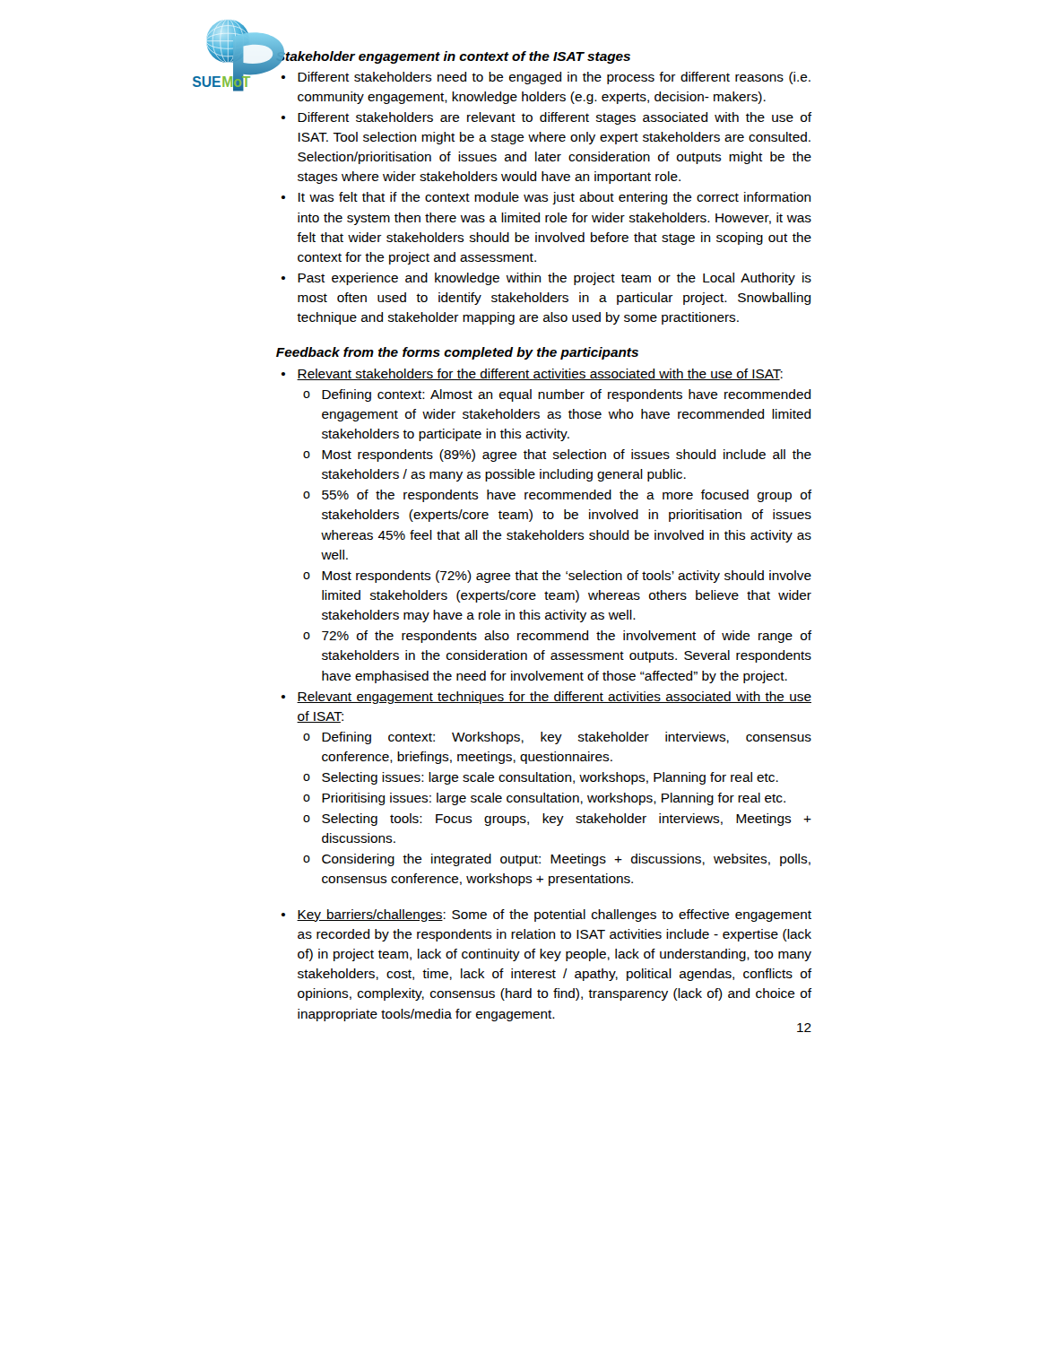SUE MoT
Stakeholder engagement in context of the ISAT stages
Different stakeholders need to be engaged in the process for different reasons (i.e. community engagement, knowledge holders (e.g. experts, decision- makers).
Different stakeholders are relevant to different stages associated with the use of ISAT. Tool selection might be a stage where only expert stakeholders are consulted. Selection/prioritisation of issues and later consideration of outputs might be the stages where wider stakeholders would have an important role.
It was felt that if the context module was just about entering the correct information into the system then there was a limited role for wider stakeholders. However, it was felt that wider stakeholders should be involved before that stage in scoping out the context for the project and assessment.
Past experience and knowledge within the project team or the Local Authority is most often used to identify stakeholders in a particular project. Snowballing technique and stakeholder mapping are also used by some practitioners.
Feedback from the forms completed by the participants
Relevant stakeholders for the different activities associated with the use of ISAT:
Defining context: Almost an equal number of respondents have recommended engagement of wider stakeholders as those who have recommended limited stakeholders to participate in this activity.
Most respondents (89%) agree that selection of issues should include all the stakeholders / as many as possible including general public.
55% of the respondents have recommended the a more focused group of stakeholders (experts/core team) to be involved in prioritisation of issues whereas 45% feel that all the stakeholders should be involved in this activity as well.
Most respondents (72%) agree that the ‘selection of tools’ activity should involve limited stakeholders (experts/core team) whereas others believe that wider stakeholders may have a role in this activity as well.
72% of the respondents also recommend the involvement of wide range of stakeholders in the consideration of assessment outputs. Several respondents have emphasised the need for involvement of those “affected” by the project.
Relevant engagement techniques for the different activities associated with the use of ISAT:
Defining context: Workshops, key stakeholder interviews, consensus conference, briefings, meetings, questionnaires.
Selecting issues: large scale consultation, workshops, Planning for real etc.
Prioritising issues: large scale consultation, workshops, Planning for real etc.
Selecting tools: Focus groups, key stakeholder interviews, Meetings + discussions.
Considering the integrated output: Meetings + discussions, websites, polls, consensus conference, workshops + presentations.
Key barriers/challenges: Some of the potential challenges to effective engagement as recorded by the respondents in relation to ISAT activities include - expertise (lack of) in project team, lack of continuity of key people, lack of understanding, too many stakeholders, cost, time, lack of interest / apathy, political agendas, conflicts of opinions, complexity, consensus (hard to find), transparency (lack of) and choice of inappropriate tools/media for engagement.
12